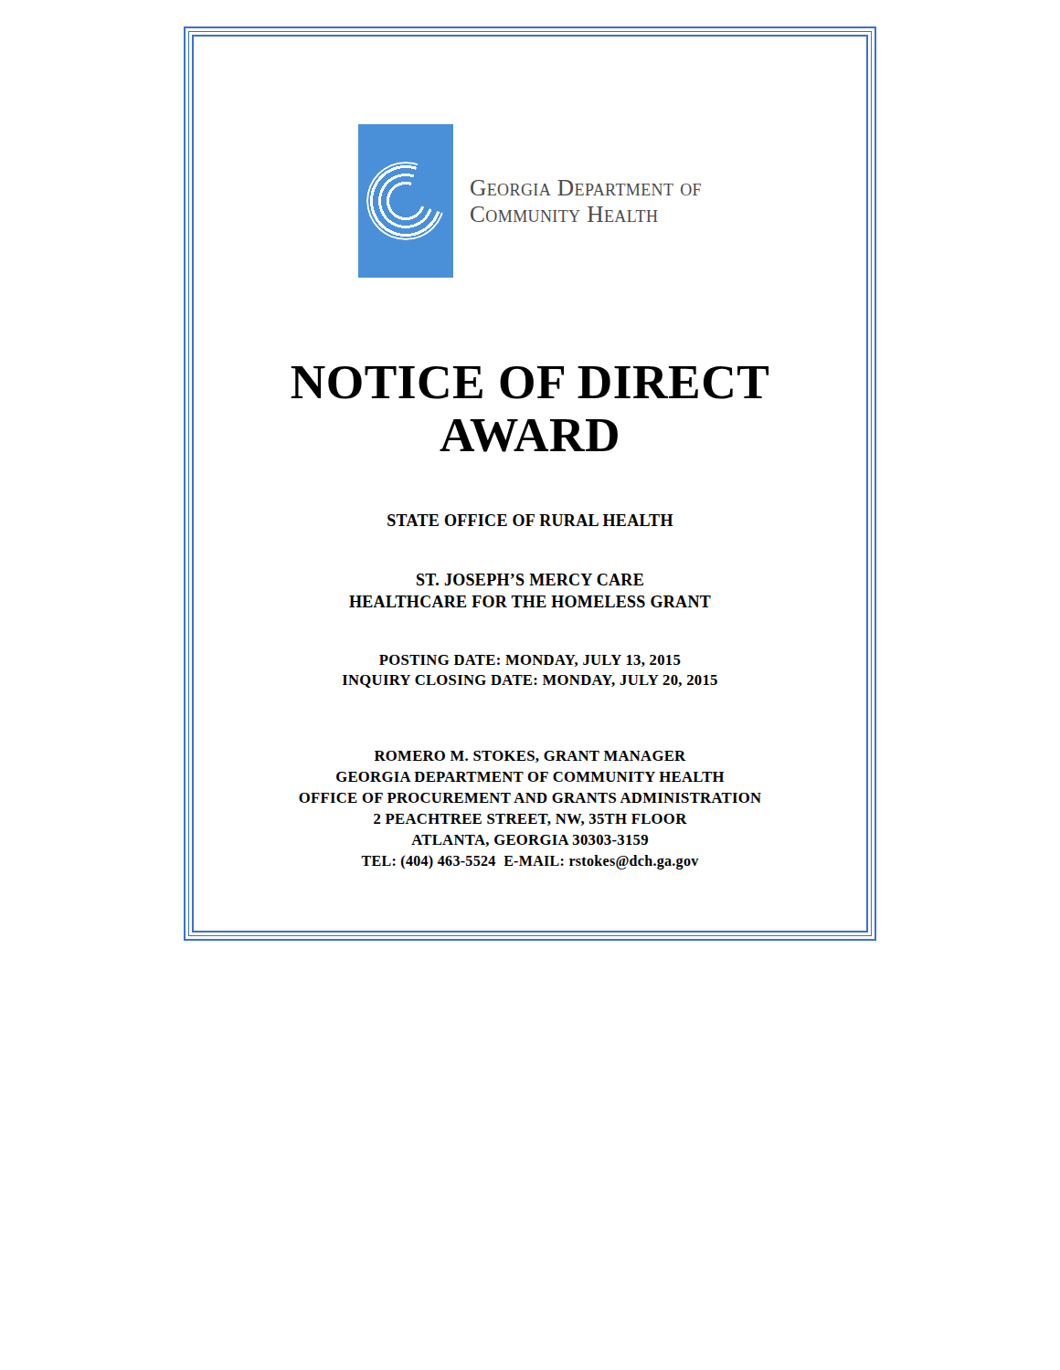Georgia Department of
Community Health
NOTICE OF DIRECT AWARD
STATE OFFICE OF RURAL HEALTH
ST. JOSEPH’S MERCY CARE
HEALTHCARE FOR THE HOMELESS GRANT
POSTING DATE: MONDAY, JULY 13, 2015
INQUIRY CLOSING DATE: MONDAY, JULY 20, 2015
ROMERO M. STOKES, GRANT MANAGER
GEORGIA DEPARTMENT OF COMMUNITY HEALTH
OFFICE OF PROCUREMENT AND GRANTS ADMINISTRATION
2 PEACHTREE STREET, NW, 35TH FLOOR
ATLANTA, GEORGIA 30303-3159
TEL: (404) 463-5524 E-MAIL: rstokes@dch.ga.gov